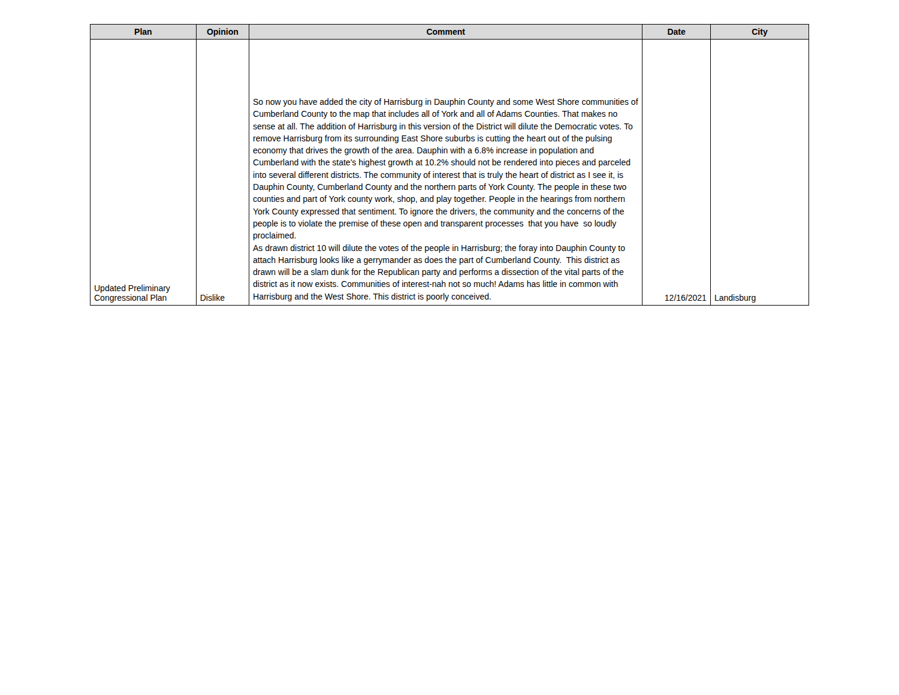| Plan | Opinion | Comment | Date | City |
| --- | --- | --- | --- | --- |
| Updated Preliminary Congressional Plan | Dislike | So now you have added the city of Harrisburg in Dauphin County and some West Shore communities of Cumberland County to the map that includes all of York and all of Adams Counties. That makes no sense at all. The addition of Harrisburg in this version of the District will dilute the Democratic votes. To remove Harrisburg from its surrounding East Shore suburbs is cutting the heart out of the pulsing economy that drives the growth of the area. Dauphin with a 6.8% increase in population and Cumberland with the state's highest growth at 10.2% should not be rendered into pieces and parceled into several different districts. The community of interest that is truly the heart of district as I see it, is Dauphin County, Cumberland County and the northern parts of York County. The people in these two counties and part of York county work, shop, and play together. People in the hearings from northern York County expressed that sentiment. To ignore the drivers, the community and the concerns of the people is to violate the premise of these open and transparent processes that you have so loudly proclaimed. As drawn district 10 will dilute the votes of the people in Harrisburg; the foray into Dauphin County to attach Harrisburg looks like a gerrymander as does the part of Cumberland County. This district as drawn will be a slam dunk for the Republican party and performs a dissection of the vital parts of the district as it now exists. Communities of interest-nah not so much! Adams has little in common with Harrisburg and the West Shore. This district is poorly conceived. | 12/16/2021 | Landisburg |